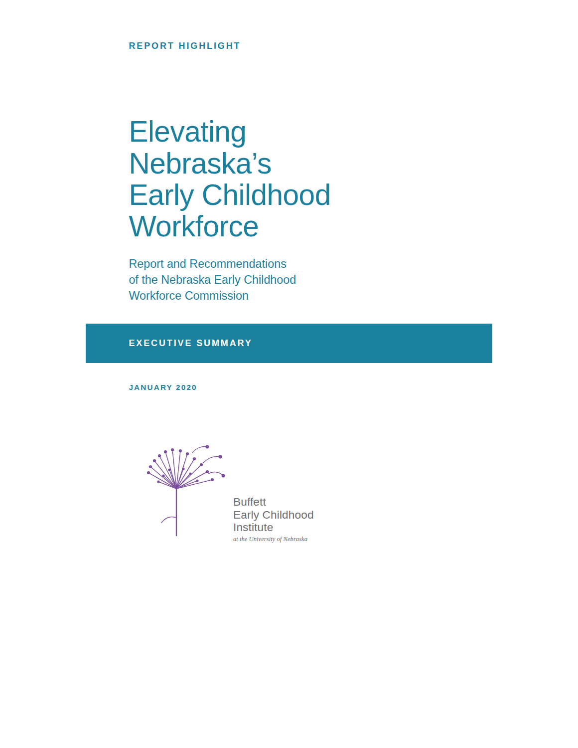Report Highlight
Elevating
Nebraska’s
Early Childhood
Workforce
Report and Recommendations
of the Nebraska Early Childhood
Workforce Commission
Executive Summary
January 2020
Buffett Early Childhood Institute at the University of Nebraska